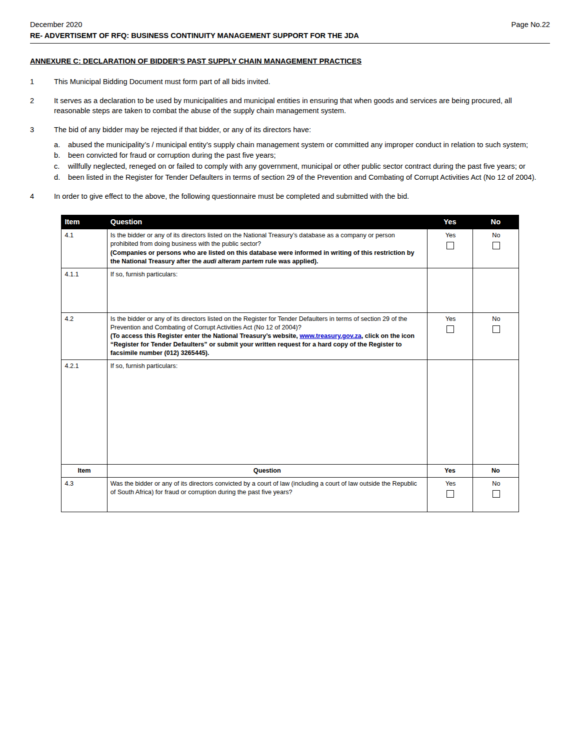December 2020
Page No.22
RE- ADVERTISEMT OF RFQ: BUSINESS CONTINUITY MANAGEMENT SUPPORT FOR THE JDA
ANNEXURE C: DECLARATION OF BIDDER’S PAST SUPPLY CHAIN MANAGEMENT PRACTICES
This Municipal Bidding Document must form part of all bids invited.
It serves as a declaration to be used by municipalities and municipal entities in ensuring that when goods and services are being procured, all reasonable steps are taken to combat the abuse of the supply chain management system.
The bid of any bidder may be rejected if that bidder, or any of its directors have:
abused the municipality’s / municipal entity’s supply chain management system or committed any improper conduct in relation to such system;
been convicted for fraud or corruption during the past five years;
willfully neglected, reneged on or failed to comply with any government, municipal or other public sector contract during the past five years; or
been listed in the Register for Tender Defaulters in terms of section 29 of the Prevention and Combating of Corrupt Activities Act (No 12 of 2004).
In order to give effect to the above, the following questionnaire must be completed and submitted with the bid.
| Item | Question | Yes | No |
| --- | --- | --- | --- |
| 4.1 | Is the bidder or any of its directors listed on the National Treasury’s database as a company or person prohibited from doing business with the public sector? (Companies or persons who are listed on this database were informed in writing of this restriction by the National Treasury after the audi alteram partem rule was applied). | Yes | No |
| 4.1.1 | If so, furnish particulars: | | |
| 4.2 | Is the bidder or any of its directors listed on the Register for Tender Defaulters in terms of section 29 of the Prevention and Combating of Corrupt Activities Act (No 12 of 2004)? (To access this Register enter the National Treasury’s website, www.treasury.gov.za , click on the icon “Register for Tender Defaulters” or submit your written request for a hard copy of the Register to facsimile number (012) 3265445). | Yes | No |
| 4.2.1 | If so, furnish particulars: | | |
| Item | Question | Yes | No |
| 4.3 | Was the bidder or any of its directors convicted by a court of law (including a court of law outside the Republic of South Africa) for fraud or corruption during the past five years? | Yes | No |